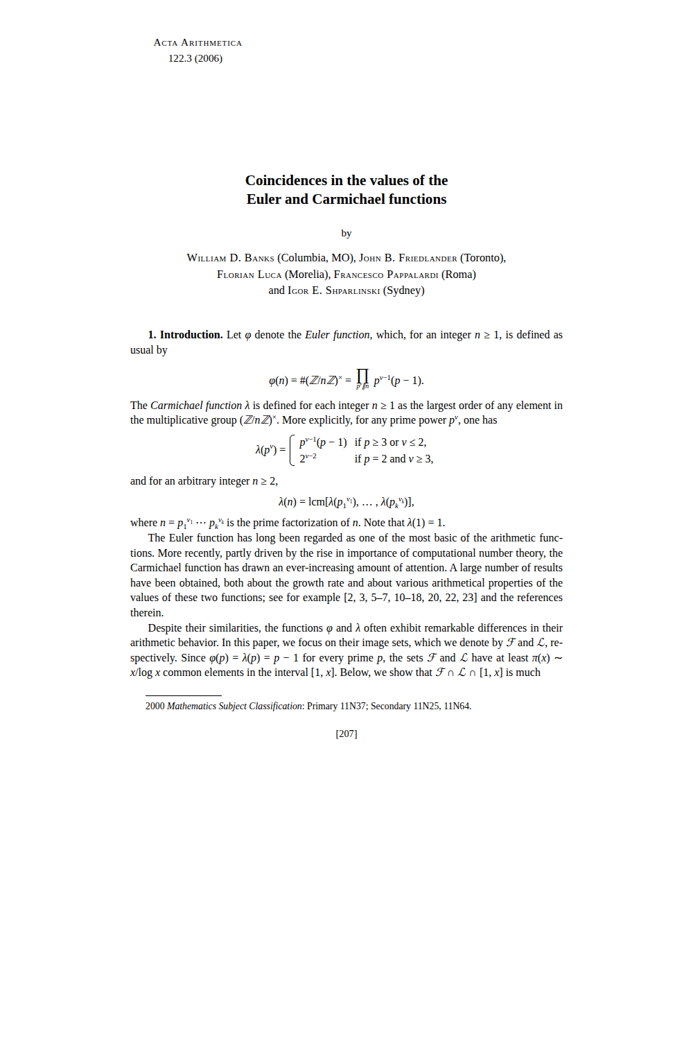Acta Arithmetica
122.3 (2006)
Coincidences in the values of the
Euler and Carmichael functions
by
William D. Banks (Columbia, MO), John B. Friedlander (Toronto),
Florian Luca (Morelia), Francesco Pappalardi (Roma)
and Igor E. Shparlinski (Sydney)
1. Introduction. Let φ denote the Euler function, which, for an integer n ≥ 1, is defined as usual by
φ(n) = #(ℤ/nℤ)× = ∏pν∥n pν−1(p − 1).
The Carmichael function λ is defined for each integer n ≥ 1 as the largest order of any element in the multiplicative group (ℤ/nℤ)×. More explicitly, for any prime power pν, one has
λ(pν) =
| p ν −1 ( p − 1) | if p ≥ 3 or ν ≤ 2, |
| 2 ν −2 | if p = 2 and ν ≥ 3, |
and for an arbitrary integer n ≥ 2,
λ(n) = lcm[λ(p1ν1), … , λ(pkνk)],
where n = p1ν1 ⋯ pkνk is the prime factorization of n. Note that λ(1) = 1.
The Euler function has long been regarded as one of the most basic of the arithmetic functions. More recently, partly driven by the rise in importance of computational number theory, the Carmichael function has drawn an ever-increasing amount of attention. A large number of results have been obtained, both about the growth rate and about various arithmetical properties of the values of these two functions; see for example [2, 3, 5–7, 10–18, 20, 22, 23] and the references therein.
Despite their similarities, the functions φ and λ often exhibit remarkable differences in their arithmetic behavior. In this paper, we focus on their image sets, which we denote by ℱ and ℒ, respectively. Since φ(p) = λ(p) = p − 1 for every prime p, the sets ℱ and ℒ have at least π(x) ∼ x/log x common elements in the interval [1, x]. Below, we show that ℱ ∩ ℒ ∩ [1, x] is much
2000 Mathematics Subject Classification: Primary 11N37; Secondary 11N25, 11N64.
[207]